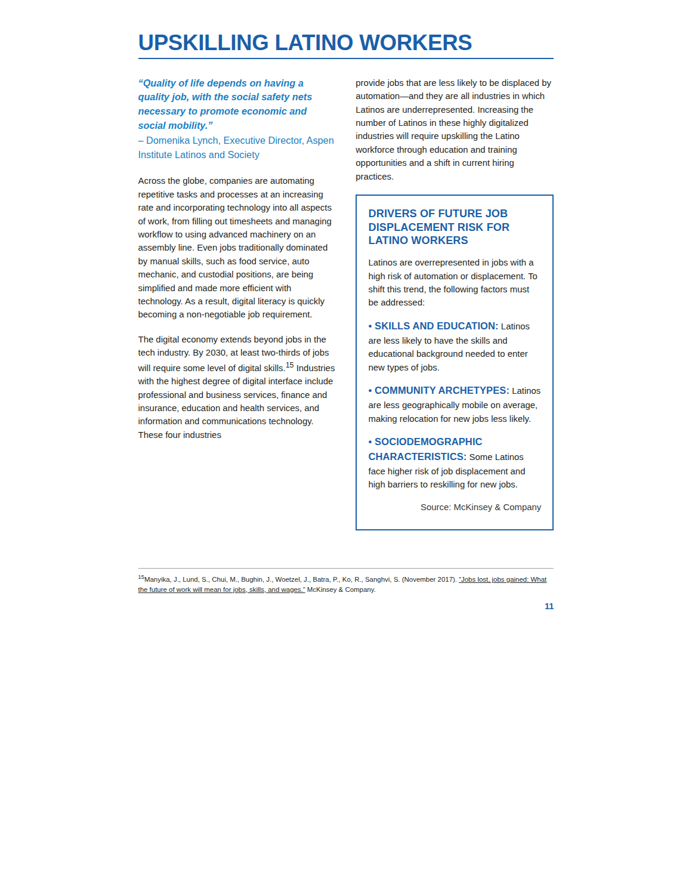Upskilling Latino Workers
“Quality of life depends on having a quality job, with the social safety nets necessary to promote economic and social mobility.”
– Domenika Lynch, Executive Director, Aspen Institute Latinos and Society
Across the globe, companies are automating repetitive tasks and processes at an increasing rate and incorporating technology into all aspects of work, from filling out timesheets and managing workflow to using advanced machinery on an assembly line. Even jobs traditionally dominated by manual skills, such as food service, auto mechanic, and custodial positions, are being simplified and made more efficient with technology. As a result, digital literacy is quickly becoming a non-negotiable job requirement.
The digital economy extends beyond jobs in the tech industry. By 2030, at least two-thirds of jobs will require some level of digital skills.15 Industries with the highest degree of digital interface include professional and business services, finance and insurance, education and health services, and information and communications technology. These four industries
provide jobs that are less likely to be displaced by automation—and they are all industries in which Latinos are underrepresented. Increasing the number of Latinos in these highly digitalized industries will require upskilling the Latino workforce through education and training opportunities and a shift in current hiring practices.
Drivers of Future Job Displacement Risk for Latino Workers
Latinos are overrepresented in jobs with a high risk of automation or displacement. To shift this trend, the following factors must be addressed:
• Skills and Education: Latinos are less likely to have the skills and educational background needed to enter new types of jobs.
• Community Archetypes: Latinos are less geographically mobile on average, making relocation for new jobs less likely.
• Sociodemographic Characteristics: Some Latinos face higher risk of job displacement and high barriers to reskilling for new jobs.
Source: McKinsey & Company
15Manyika, J., Lund, S., Chui, M., Bughin, J., Woetzel, J., Batra, P., Ko, R., Sanghvi, S. (November 2017). “Jobs lost, jobs gained: What the future of work will mean for jobs, skills, and wages.” McKinsey & Company.
11